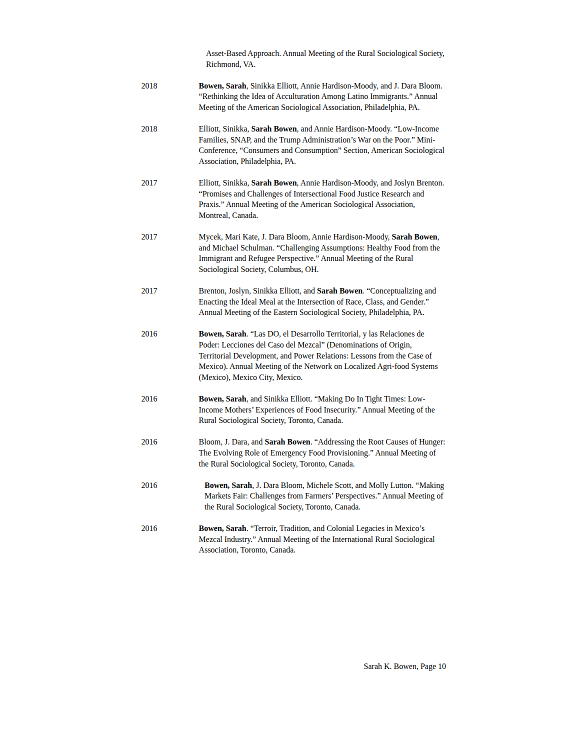Asset-Based Approach. Annual Meeting of the Rural Sociological Society,
Richmond, VA.
2018
Bowen, Sarah, Sinikka Elliott, Annie Hardison-Moody, and J. Dara Bloom. “Rethinking the Idea of Acculturation Among Latino Immigrants.” Annual Meeting of the American Sociological Association, Philadelphia, PA.
2018
Elliott, Sinikka, Sarah Bowen, and Annie Hardison-Moody. “Low-Income Families, SNAP, and the Trump Administration’s War on the Poor.” Mini-Conference, “Consumers and Consumption” Section, American Sociological Association, Philadelphia, PA.
2017
Elliott, Sinikka, Sarah Bowen, Annie Hardison-Moody, and Joslyn Brenton. “Promises and Challenges of Intersectional Food Justice Research and Praxis.” Annual Meeting of the American Sociological Association, Montreal, Canada.
2017
Mycek, Mari Kate, J. Dara Bloom, Annie Hardison-Moody, Sarah Bowen, and Michael Schulman. “Challenging Assumptions: Healthy Food from the Immigrant and Refugee Perspective.” Annual Meeting of the Rural Sociological Society, Columbus, OH.
2017
Brenton, Joslyn, Sinikka Elliott, and Sarah Bowen. “Conceptualizing and Enacting the Ideal Meal at the Intersection of Race, Class, and Gender.” Annual Meeting of the Eastern Sociological Society, Philadelphia, PA.
2016
Bowen, Sarah. “Las DO, el Desarrollo Territorial, y las Relaciones de Poder: Lecciones del Caso del Mezcal” (Denominations of Origin, Territorial Development, and Power Relations: Lessons from the Case of Mexico). Annual Meeting of the Network on Localized Agri-food Systems (Mexico), Mexico City, Mexico.
2016
Bowen, Sarah, and Sinikka Elliott. “Making Do In Tight Times: Low-Income Mothers’ Experiences of Food Insecurity.” Annual Meeting of the Rural Sociological Society, Toronto, Canada.
2016
Bloom, J. Dara, and Sarah Bowen. “Addressing the Root Causes of Hunger: The Evolving Role of Emergency Food Provisioning.” Annual Meeting of the Rural Sociological Society, Toronto, Canada.
2016
Bowen, Sarah, J. Dara Bloom, Michele Scott, and Molly Lutton. “Making Markets Fair: Challenges from Farmers’ Perspectives.” Annual Meeting of the Rural Sociological Society, Toronto, Canada.
2016
Bowen, Sarah. “Terroir, Tradition, and Colonial Legacies in Mexico’s Mezcal Industry.” Annual Meeting of the International Rural Sociological Association, Toronto, Canada.
Sarah K. Bowen, Page 10